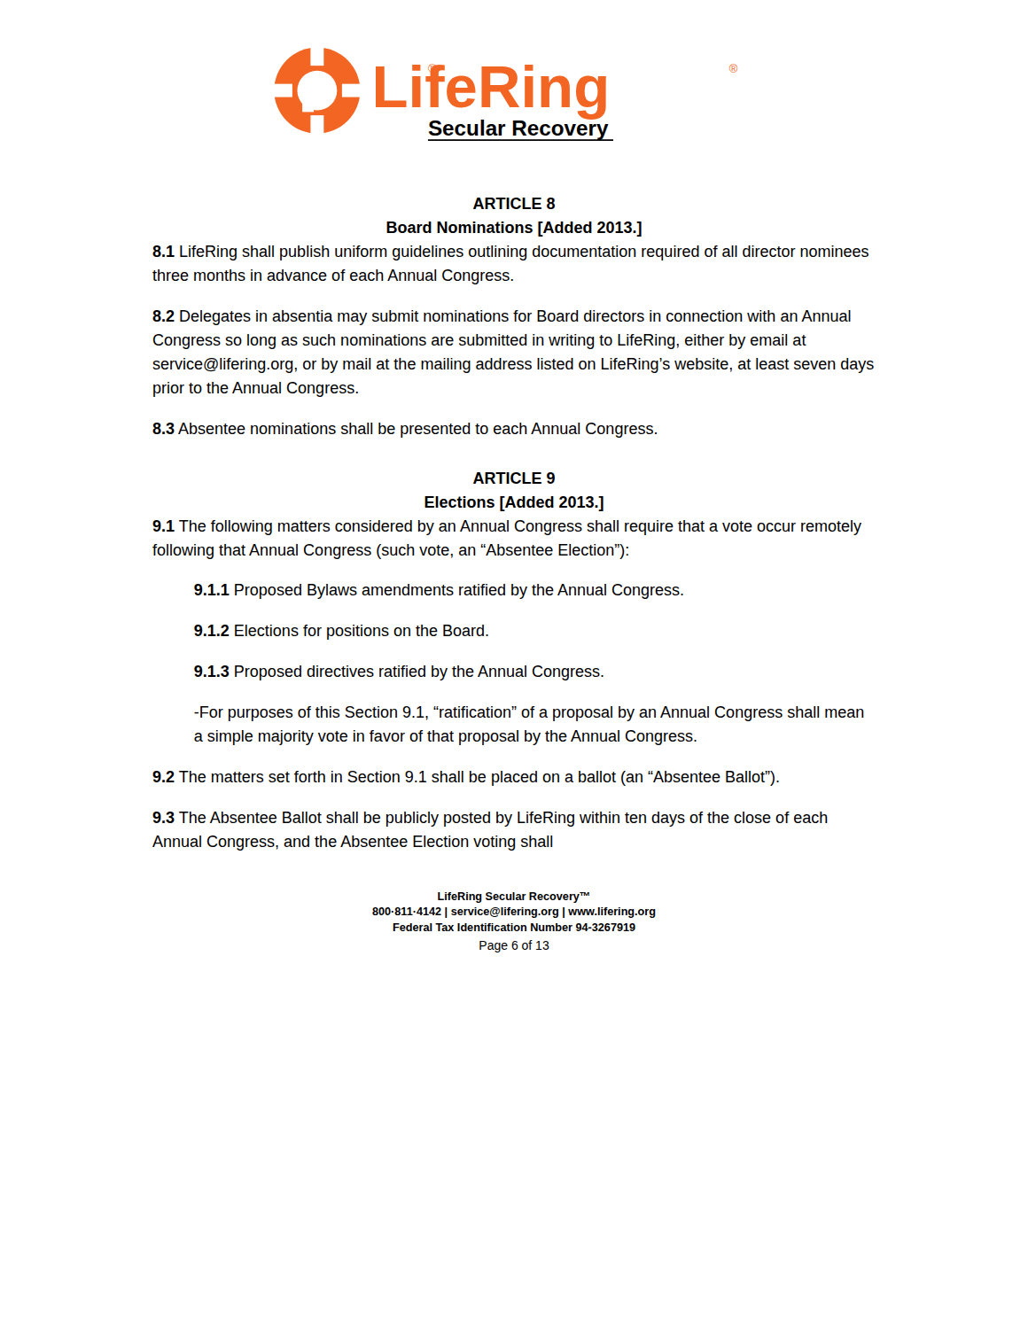LifeRing Secular Recovery ® ®
ARTICLE 8 Board Nominations [Added 2013.]
8.1 LifeRing shall publish uniform guidelines outlining documentation required of all director nominees three months in advance of each Annual Congress.
8.2 Delegates in absentia may submit nominations for Board directors in connection with an Annual Congress so long as such nominations are submitted in writing to LifeRing, either by email at service@lifering.org, or by mail at the mailing address listed on LifeRing’s website, at least seven days prior to the Annual Congress.
8.3 Absentee nominations shall be presented to each Annual Congress.
ARTICLE 9 Elections [Added 2013.]
9.1 The following matters considered by an Annual Congress shall require that a vote occur remotely following that Annual Congress (such vote, an “Absentee Election”):
9.1.1 Proposed Bylaws amendments ratified by the Annual Congress.
9.1.2 Elections for positions on the Board.
9.1.3 Proposed directives ratified by the Annual Congress.
-For purposes of this Section 9.1, “ratification” of a proposal by an Annual Congress shall mean a simple majority vote in favor of that proposal by the Annual Congress.
9.2 The matters set forth in Section 9.1 shall be placed on a ballot (an “Absentee Ballot”).
9.3 The Absentee Ballot shall be publicly posted by LifeRing within ten days of the close of each Annual Congress, and the Absentee Election voting shall
LifeRing Secular Recovery™
800·811·4142 | service@lifering.org | www.lifering.org
Federal Tax Identification Number 94-3267919
Page 6 of 13